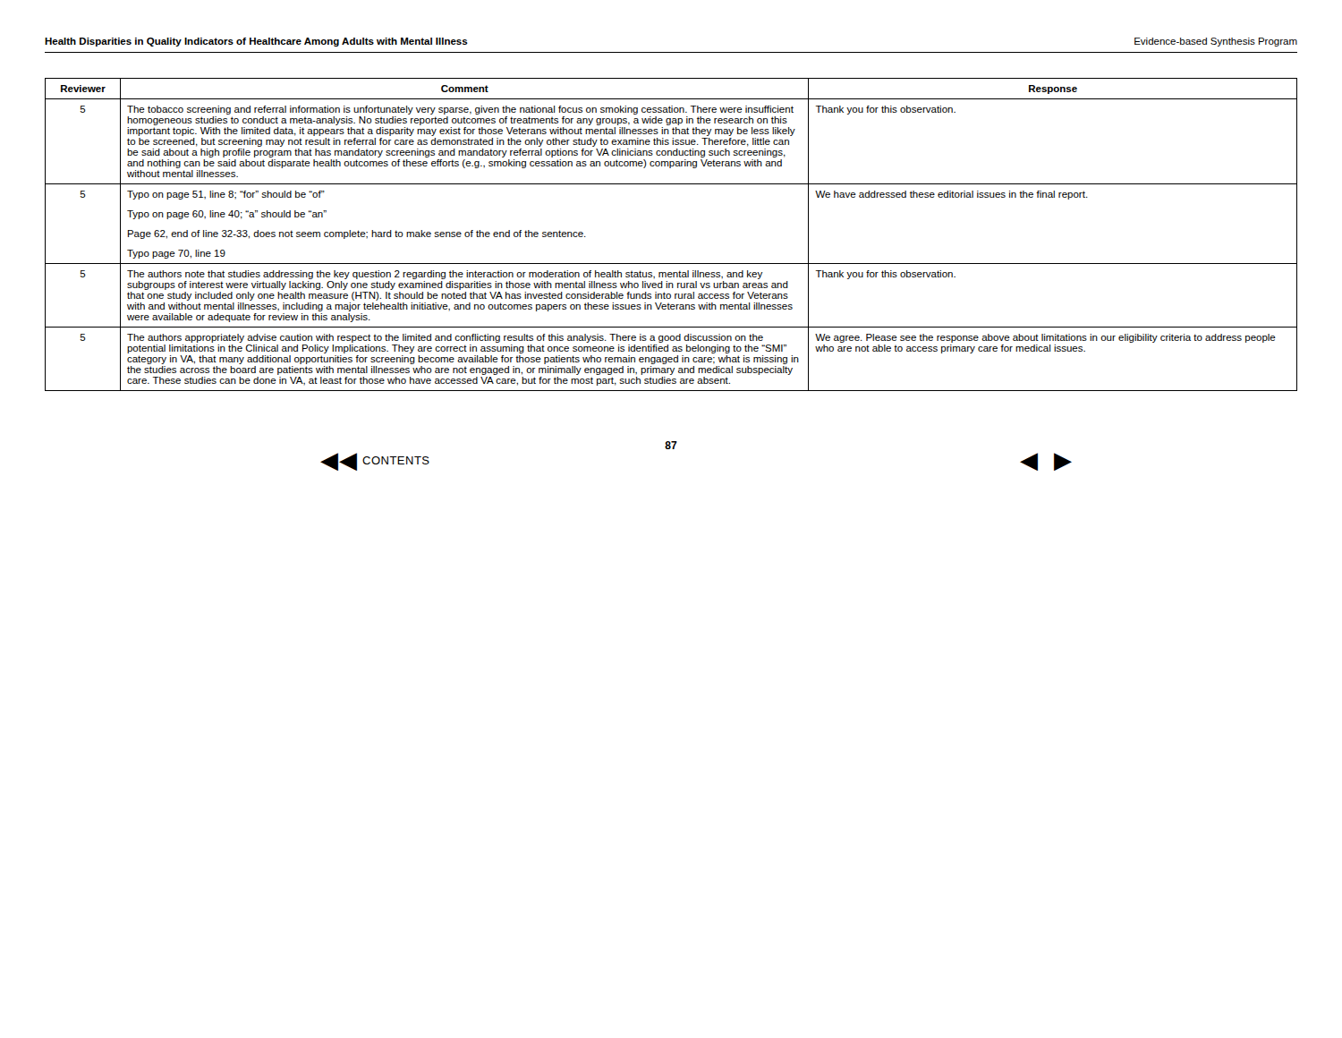Health Disparities in Quality Indicators of Healthcare Among Adults with Mental Illness
Evidence-based Synthesis Program
| Reviewer | Comment | Response |
| --- | --- | --- |
| 5 | The tobacco screening and referral information is unfortunately very sparse, given the national focus on smoking cessation. There were insufficient homogeneous studies to conduct a meta-analysis. No studies reported outcomes of treatments for any groups, a wide gap in the research on this important topic. With the limited data, it appears that a disparity may exist for those Veterans without mental illnesses in that they may be less likely to be screened, but screening may not result in referral for care as demonstrated in the only other study to examine this issue. Therefore, little can be said about a high profile program that has mandatory screenings and mandatory referral options for VA clinicians conducting such screenings, and nothing can be said about disparate health outcomes of these efforts (e.g., smoking cessation as an outcome) comparing Veterans with and without mental illnesses. | Thank you for this observation. |
| 5 | Typo on page 51, line 8; “for” should be “of” Typo on page 60, line 40; “a” should be “an” Page 62, end of line 32-33, does not seem complete; hard to make sense of the end of the sentence. Typo page 70, line 19 | We have addressed these editorial issues in the final report. |
| 5 | The authors note that studies addressing the key question 2 regarding the interaction or moderation of health status, mental illness, and key subgroups of interest were virtually lacking. Only one study examined disparities in those with mental illness who lived in rural vs urban areas and that one study included only one health measure (HTN). It should be noted that VA has invested considerable funds into rural access for Veterans with and without mental illnesses, including a major telehealth initiative, and no outcomes papers on these issues in Veterans with mental illnesses were available or adequate for review in this analysis. | Thank you for this observation. |
| 5 | The authors appropriately advise caution with respect to the limited and conflicting results of this analysis. There is a good discussion on the potential limitations in the Clinical and Policy Implications. They are correct in assuming that once someone is identified as belonging to the “SMI” category in VA, that many additional opportunities for screening become available for those patients who remain engaged in care; what is missing in the studies across the board are patients with mental illnesses who are not engaged in, or minimally engaged in, primary and medical subspecialty care. These studies can be done in VA, at least for those who have accessed VA care, but for the most part, such studies are absent. | We agree. Please see the response above about limitations in our eligibility criteria to address people who are not able to access primary care for medical issues. |
87
◀◀ CONTENTS
◀▶